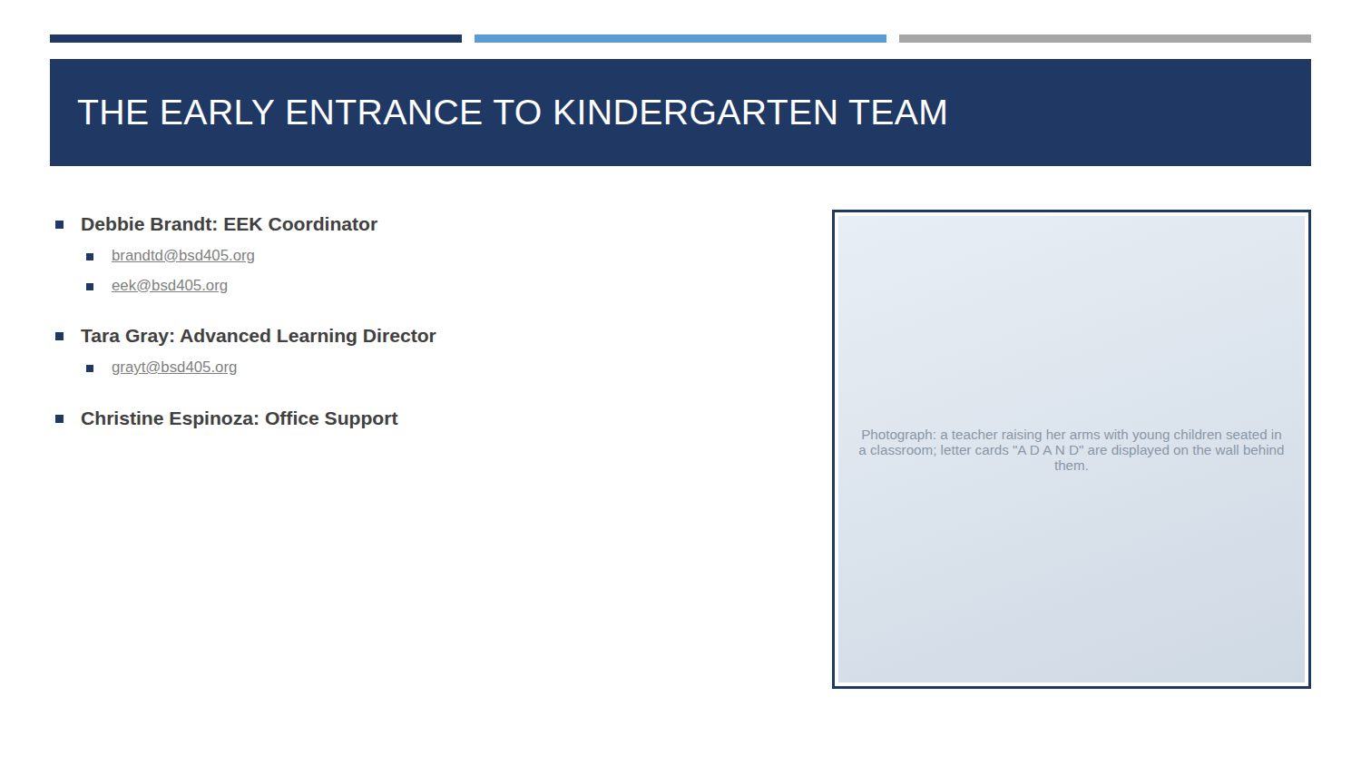The Early Entrance to Kindergarten Team
Debbie Brandt: EEK Coordinator
brandtd@bsd405.org
eek@bsd405.org
Tara Gray: Advanced Learning Director
grayt@bsd405.org
Christine Espinoza: Office Support
Photograph: a teacher raising her arms with young children seated in a classroom; letter cards "A D A N D" are displayed on the wall behind them.